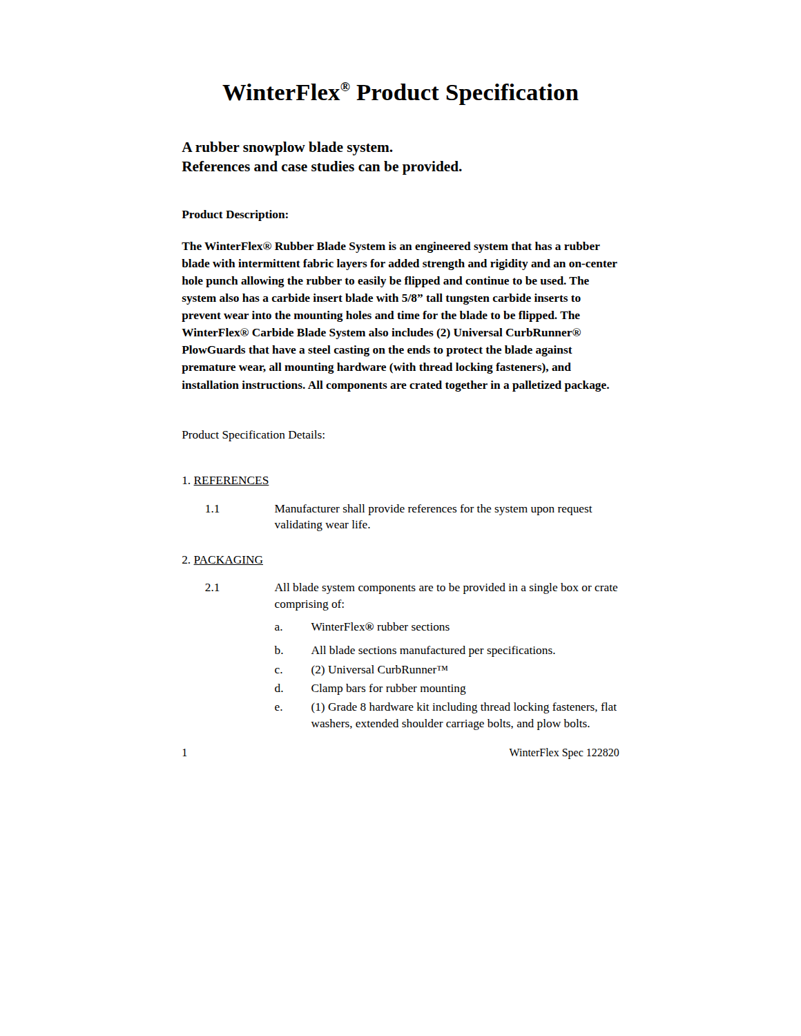WinterFlex® Product Specification
A rubber snowplow blade system. References and case studies can be provided.
Product Description:
The WinterFlex® Rubber Blade System is an engineered system that has a rubber blade with intermittent fabric layers for added strength and rigidity and an on-center hole punch allowing the rubber to easily be flipped and continue to be used. The system also has a carbide insert blade with 5/8” tall tungsten carbide inserts to prevent wear into the mounting holes and time for the blade to be flipped. The WinterFlex® Carbide Blade System also includes (2) Universal CurbRunner® PlowGuards that have a steel casting on the ends to protect the blade against premature wear, all mounting hardware (with thread locking fasteners), and installation instructions. All components are crated together in a palletized package.
Product Specification Details:
REFERENCES
1.1
Manufacturer shall provide references for the system upon request validating wear life.
PACKAGING
2.1
All blade system components are to be provided in a single box or crate comprising of:
a.
WinterFlex® rubber sections
b.
All blade sections manufactured per specifications.
c.
(2) Universal CurbRunner™
d.
Clamp bars for rubber mounting
e.
(1) Grade 8 hardware kit including thread locking fasteners, flat washers, extended shoulder carriage bolts, and plow bolts.
1
WinterFlex Spec 122820